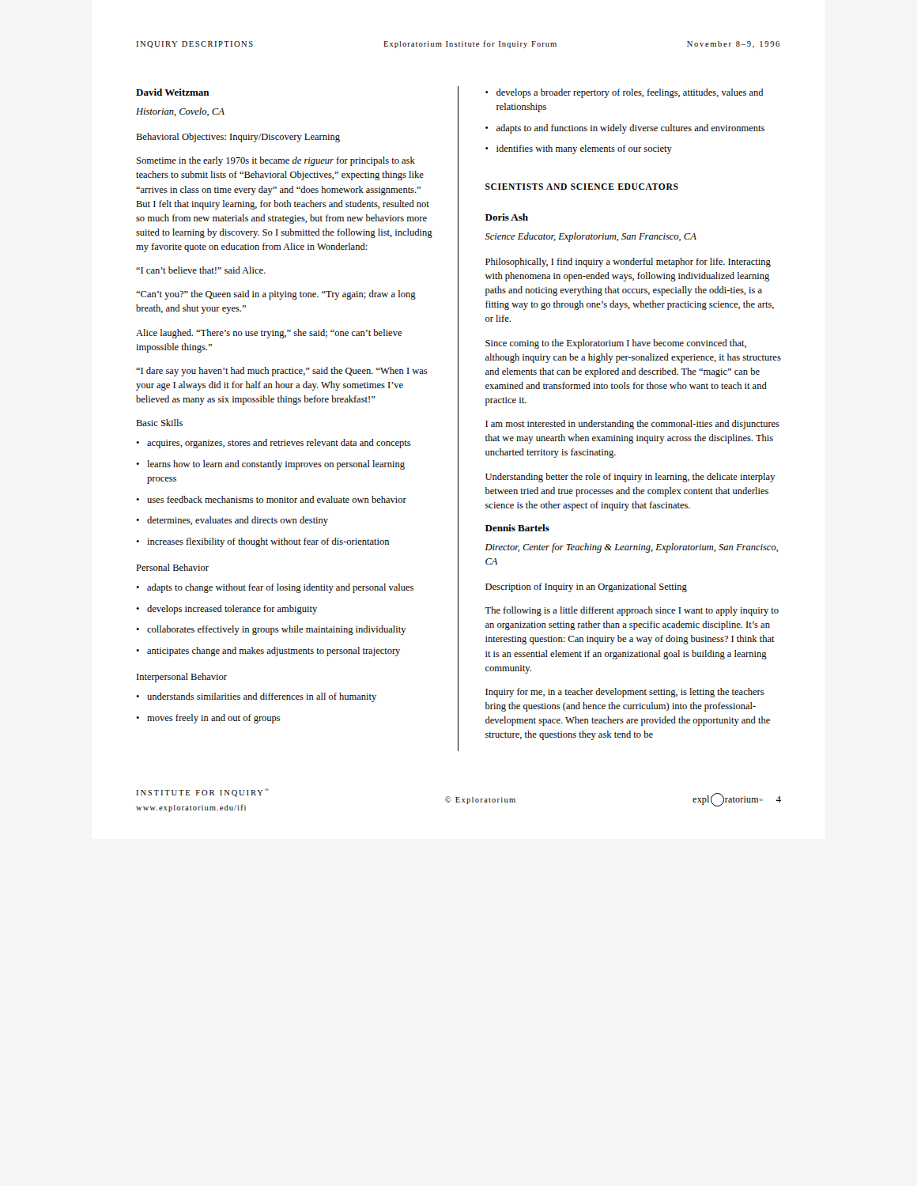Inquiry Descriptions Exploratorium Institute for Inquiry Forum November 8–9, 1996
David Weitzman
Historian, Covelo, CA
Behavioral Objectives: Inquiry/Discovery Learning
Sometime in the early 1970s it became de rigueur for principals to ask teachers to submit lists of “Behavioral Objectives,” expecting things like “arrives in class on time every day” and “does homework assignments.” But I felt that inquiry learning, for both teachers and students, resulted not so much from new materials and strategies, but from new behaviors more suited to learning by discovery. So I submitted the following list, including my favorite quote on education from Alice in Wonderland:
“I can’t believe that!” said Alice.
“Can’t you?” the Queen said in a pitying tone. “Try again; draw a long breath, and shut your eyes.”
Alice laughed. “There’s no use trying,” she said; “one can’t believe impossible things.”
“I dare say you haven’t had much practice,” said the Queen. “When I was your age I always did it for half an hour a day. Why sometimes I’ve believed as many as six impossible things before breakfast!”
Basic Skills
acquires, organizes, stores and retrieves relevant data and concepts
learns how to learn and constantly improves on personal learning process
uses feedback mechanisms to monitor and evaluate own behavior
determines, evaluates and directs own destiny
increases flexibility of thought without fear of dis-orientation
Personal Behavior
adapts to change without fear of losing identity and personal values
develops increased tolerance for ambiguity
collaborates effectively in groups while maintaining individuality
anticipates change and makes adjustments to personal trajectory
Interpersonal Behavior
understands similarities and differences in all of humanity
moves freely in and out of groups
develops a broader repertory of roles, feelings, attitudes, values and relationships
adapts to and functions in widely diverse cultures and environments
identifies with many elements of our society
SCIENTISTS AND SCIENCE EDUCATORS
Doris Ash
Science Educator, Exploratorium, San Francisco, CA
Philosophically, I find inquiry a wonderful metaphor for life. Interacting with phenomena in open-ended ways, following individualized learning paths and noticing everything that occurs, especially the oddi-ties, is a fitting way to go through one’s days, whether practicing science, the arts, or life.
Since coming to the Exploratorium I have become convinced that, although inquiry can be a highly per-sonalized experience, it has structures and elements that can be explored and described. The “magic” can be examined and transformed into tools for those who want to teach it and practice it.
I am most interested in understanding the commonal-ities and disjunctures that we may unearth when examining inquiry across the disciplines. This uncharted territory is fascinating.
Understanding better the role of inquiry in learning, the delicate interplay between tried and true processes and the complex content that underlies science is the other aspect of inquiry that fascinates.
Dennis Bartels
Director, Center for Teaching & Learning, Exploratorium, San Francisco, CA
Description of Inquiry in an Organizational Setting
The following is a little different approach since I want to apply inquiry to an organization setting rather than a specific academic discipline. It’s an interesting question: Can inquiry be a way of doing business? I think that it is an essential element if an organizational goal is building a learning community.
Inquiry for me, in a teacher development setting, is letting the teachers bring the questions (and hence the curriculum) into the professional-development space. When teachers are provided the opportunity and the structure, the questions they ask tend to be
INSTITUTE FOR INQUIRY® www.exploratorium.edu/ifi
© Exploratorium
expl ratorium® 4